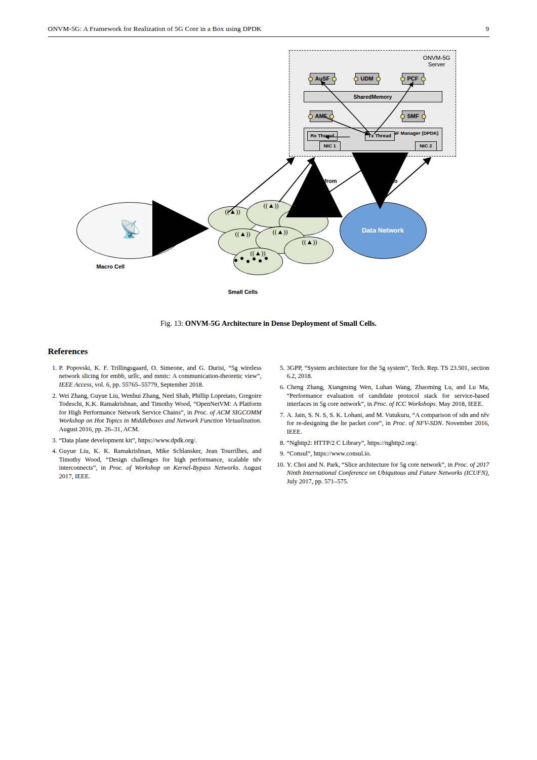ONVM-5G: A Framework for Realization of 5G Core in a Box using DPDK 9
ONVM-5G
Server
AuSF
UDM
PCF
SharedMemory
AMF
SMF
NF Manager (DPDK)
Rx Thread
Tx Thread
NIC 1
NIC 2
📡
Macro Cell
((▲))
((▲))
((▲))
((▲))
((▲))
((▲))
((▲))
Small Cells
Data Network
Packet from
RAN
Packet to
DN
Fig. 13: ONVM-5G Architecture in Dense Deployment of Small Cells.
References
1. P. Popovski, K. F. Trillingsgaard, O. Simeone, and G. Durisi, “5g wireless network slicing for embb, urllc, and mmtc: A communication-theoretic view”, IEEE Access, vol. 6, pp. 55765–55779, September 2018.
2. Wei Zhang, Guyue Liu, Wenhui Zhang, Neel Shah, Phillip Lopreiato, Gregoire Todeschi, K.K. Ramakrishnan, and Timothy Wood, “OpenNetVM: A Platform for High Performance Network Service Chains”, in Proc. of ACM SIGCOMM Workshop on Hot Topics in Middleboxes and Network Function Virtualization. August 2016, pp. 26–31, ACM.
3. “Data plane development kit”, https://www.dpdk.org/.
4. Guyue Liu, K. K. Ramakrishnan, Mike Schlansker, Jean Tourrilhes, and Timothy Wood, “Design challenges for high performance, scalable nfv interconnects”, in Proc. of Workshop on Kernel-Bypass Networks. August 2017, IEEE.
5. 3GPP, “System architecture for the 5g system”, Tech. Rep. TS 23.501, section 6.2, 2018.
6. Cheng Zhang, Xiangming Wen, Luhan Wang, Zhaoming Lu, and Lu Ma, “Performance evaluation of candidate protocol stack for service-based interfaces in 5g core network”, in Proc. of ICC Workshops. May 2018, IEEE.
7. A. Jain, S. N. S, S. K. Lohani, and M. Vutukuru, “A comparison of sdn and nfv for re-designing the lte packet core”, in Proc. of NFV-SDN. November 2016, IEEE.
8. “Nghttp2: HTTP/2 C Library”, https://nghttp2.org/.
9. “Consul”, https://www.consul.io.
10. Y. Choi and N. Park, “Slice architecture for 5g core network”, in Proc. of 2017 Ninth International Conference on Ubiquitous and Future Networks (ICUFN), July 2017, pp. 571–575.